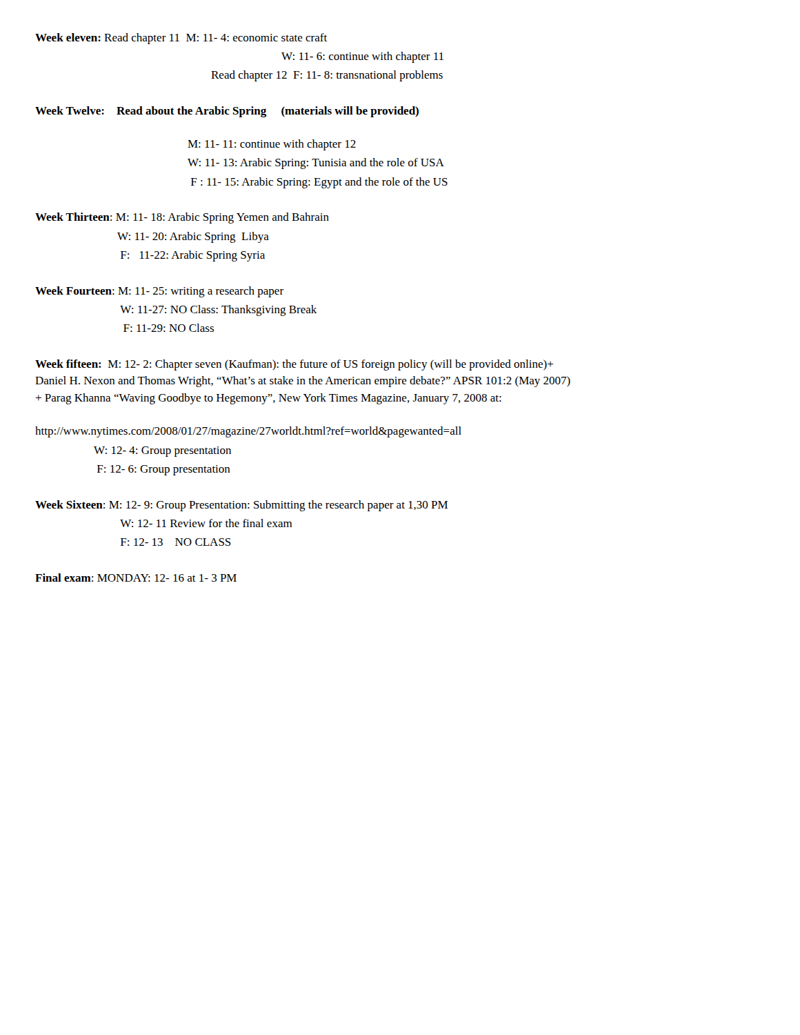Week eleven: Read chapter 11 M: 11- 4: economic state craft
W: 11- 6: continue with chapter 11
Read chapter 12 F: 11- 8: transnational problems
Week Twelve: Read about the Arabic Spring (materials will be provided)
M: 11- 11: continue with chapter 12
W: 11- 13: Arabic Spring: Tunisia and the role of USA
F : 11- 15: Arabic Spring: Egypt and the role of the US
Week Thirteen: M: 11- 18: Arabic Spring Yemen and Bahrain
W: 11- 20: Arabic Spring Libya
F: 11-22: Arabic Spring Syria
Week Fourteen: M: 11- 25: writing a research paper
W: 11-27: NO Class: Thanksgiving Break
F: 11-29: NO Class
Week fifteen: M: 12- 2: Chapter seven (Kaufman): the future of US foreign policy (will be provided online)+ Daniel H. Nexon and Thomas Wright, “What’s at stake in the American empire debate?” APSR 101:2 (May 2007) + Parag Khanna “Waving Goodbye to Hegemony”, New York Times Magazine, January 7, 2008 at:
http://www.nytimes.com/2008/01/27/magazine/27worldt.html?ref=world&pagewanted=all
W: 12- 4: Group presentation
F: 12- 6: Group presentation
Week Sixteen: M: 12- 9: Group Presentation: Submitting the research paper at 1,30 PM
W: 12- 11 Review for the final exam
F: 12- 13 NO CLASS
Final exam: MONDAY: 12- 16 at 1- 3 PM